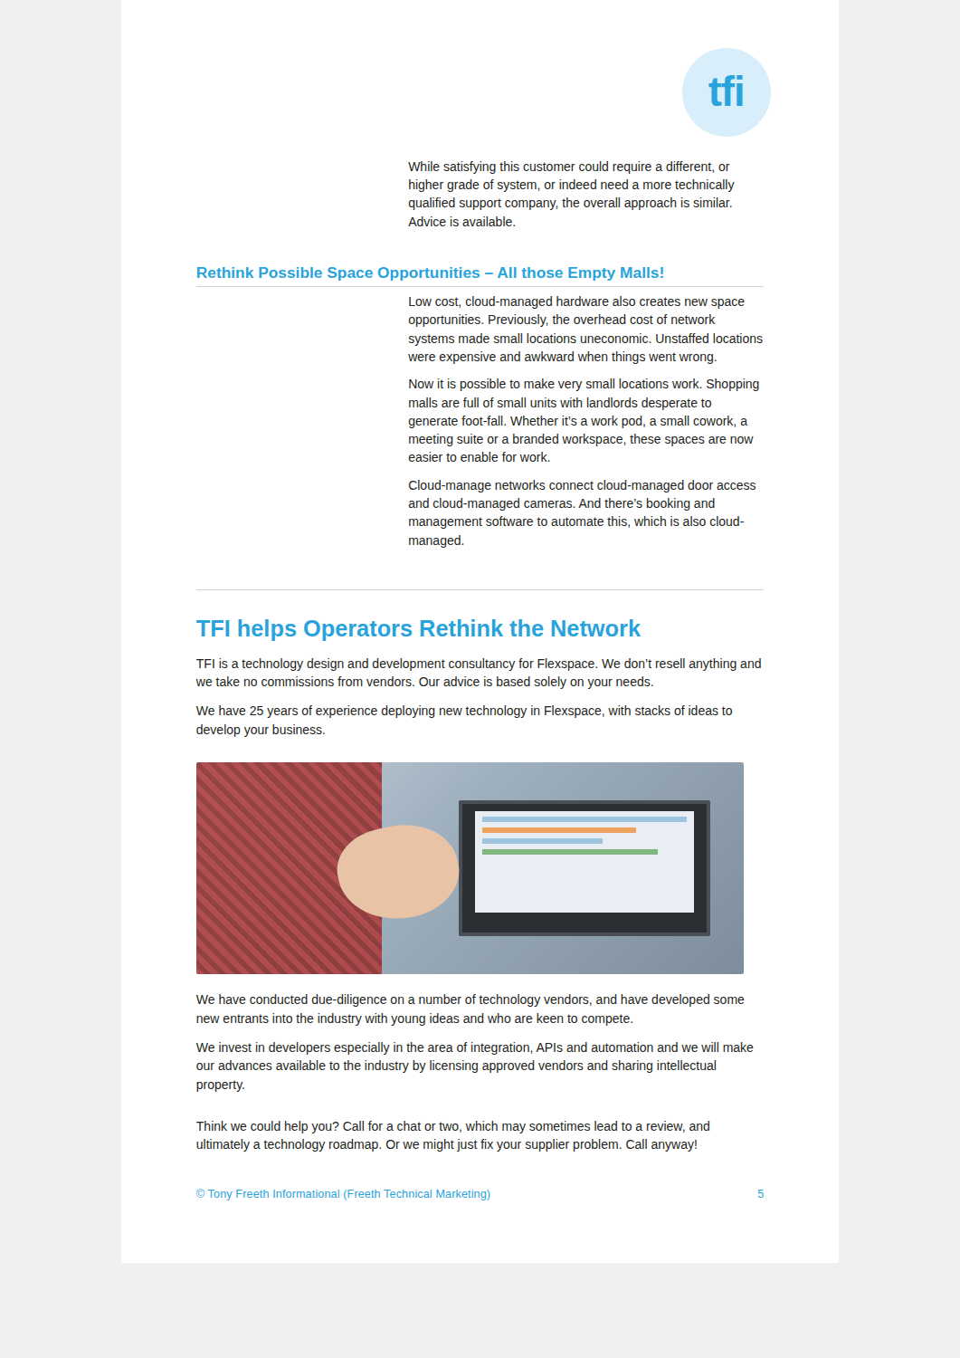tfi
While satisfying this customer could require a different, or higher grade of system, or indeed need a more technically qualified support company, the overall approach is similar. Advice is available.
Rethink Possible Space Opportunities – All those Empty Malls!
Low cost, cloud-managed hardware also creates new space opportunities. Previously, the overhead cost of network systems made small locations uneconomic. Unstaffed locations were expensive and awkward when things went wrong.
Now it is possible to make very small locations work. Shopping malls are full of small units with landlords desperate to generate foot-fall. Whether it’s a work pod, a small cowork, a meeting suite or a branded workspace, these spaces are now easier to enable for work.
Cloud-manage networks connect cloud-managed door access and cloud-managed cameras. And there’s booking and management software to automate this, which is also cloud-managed.
TFI helps Operators Rethink the Network
TFI is a technology design and development consultancy for Flexspace. We don’t resell anything and we take no commissions from vendors. Our advice is based solely on your needs.
We have 25 years of experience deploying new technology in Flexspace, with stacks of ideas to develop your business.
We have conducted due-diligence on a number of technology vendors, and have developed some new entrants into the industry with young ideas and who are keen to compete.
We invest in developers especially in the area of integration, APIs and automation and we will make our advances available to the industry by licensing approved vendors and sharing intellectual property.
Think we could help you? Call for a chat or two, which may sometimes lead to a review, and ultimately a technology roadmap. Or we might just fix your supplier problem. Call anyway!
© Tony Freeth Informational (Freeth Technical Marketing)
5